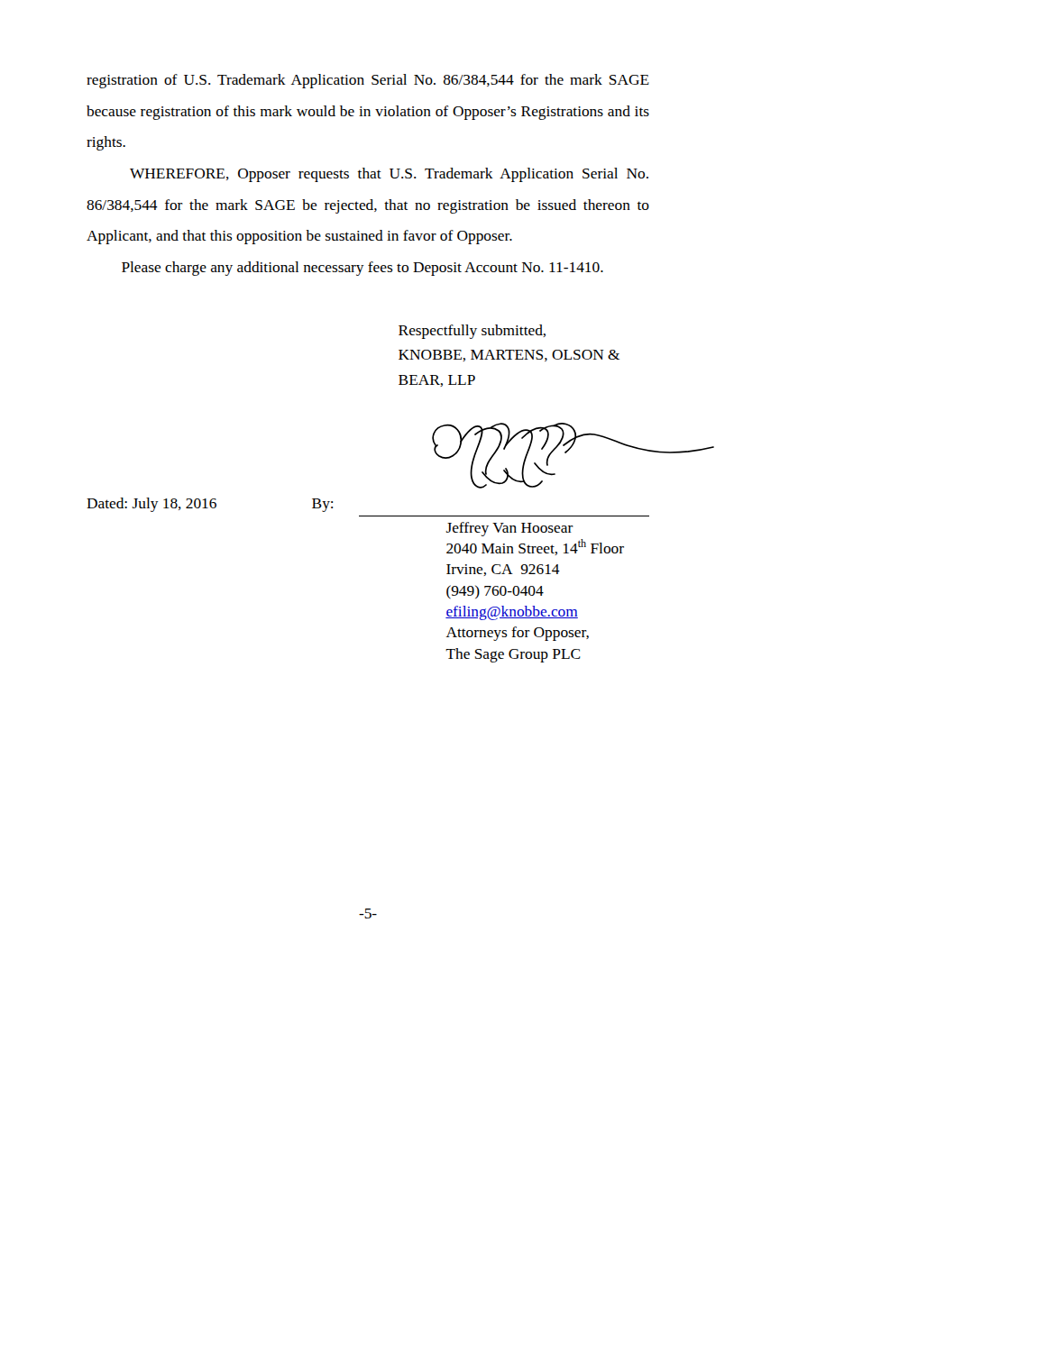registration of U.S. Trademark Application Serial No. 86/384,544 for the mark SAGE because registration of this mark would be in violation of Opposer’s Registrations and its rights.
WHEREFORE, Opposer requests that U.S. Trademark Application Serial No. 86/384,544 for the mark SAGE be rejected, that no registration be issued thereon to Applicant, and that this opposition be sustained in favor of Opposer.
Please charge any additional necessary fees to Deposit Account No. 11-1410.
Respectfully submitted,
KNOBBE, MARTENS, OLSON & BEAR, LLP
Dated: July 18, 2016
By:
Jeffrey Van Hoosear
2040 Main Street, 14th Floor
Irvine, CA 92614
(949) 760-0404
efiling@knobbe.com
Attorneys for Opposer,
The Sage Group PLC
-5-